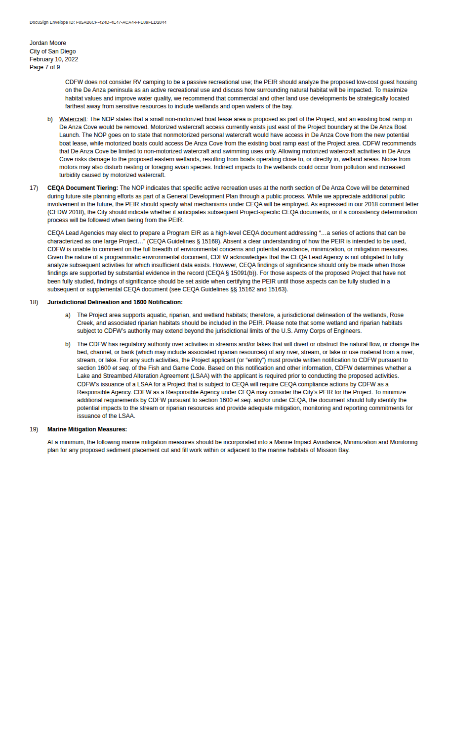DocuSign Envelope ID: F85AB6CF-424D-4E47-ACA4-FFE89FED2844
Jordan Moore
City of San Diego
February 10, 2022
Page 7 of 9
CDFW does not consider RV camping to be a passive recreational use; the PEIR should analyze the proposed low-cost guest housing on the De Anza peninsula as an active recreational use and discuss how surrounding natural habitat will be impacted. To maximize habitat values and improve water quality, we recommend that commercial and other land use developments be strategically located farthest away from sensitive resources to include wetlands and open waters of the bay.
b) Watercraft: The NOP states that a small non-motorized boat lease area is proposed as part of the Project, and an existing boat ramp in De Anza Cove would be removed. Motorized watercraft access currently exists just east of the Project boundary at the De Anza Boat Launch. The NOP goes on to state that nonmotorized personal watercraft would have access in De Anza Cove from the new potential boat lease, while motorized boats could access De Anza Cove from the existing boat ramp east of the Project area. CDFW recommends that De Anza Cove be limited to non-motorized watercraft and swimming uses only. Allowing motorized watercraft activities in De Anza Cove risks damage to the proposed eastern wetlands, resulting from boats operating close to, or directly in, wetland areas. Noise from motors may also disturb nesting or foraging avian species. Indirect impacts to the wetlands could occur from pollution and increased turbidity caused by motorized watercraft.
17) CEQA Document Tiering: The NOP indicates that specific active recreation uses at the north section of De Anza Cove will be determined during future site planning efforts as part of a General Development Plan through a public process. While we appreciate additional public involvement in the future, the PEIR should specify what mechanisms under CEQA will be employed. As expressed in our 2018 comment letter (CFDW 2018), the City should indicate whether it anticipates subsequent Project-specific CEQA documents, or if a consistency determination process will be followed when tiering from the PEIR.
CEQA Lead Agencies may elect to prepare a Program EIR as a high-level CEQA document addressing “…a series of actions that can be characterized as one large Project…” (CEQA Guidelines § 15168). Absent a clear understanding of how the PEIR is intended to be used, CDFW is unable to comment on the full breadth of environmental concerns and potential avoidance, minimization, or mitigation measures. Given the nature of a programmatic environmental document, CDFW acknowledges that the CEQA Lead Agency is not obligated to fully analyze subsequent activities for which insufficient data exists. However, CEQA findings of significance should only be made when those findings are supported by substantial evidence in the record (CEQA § 15091(b)). For those aspects of the proposed Project that have not been fully studied, findings of significance should be set aside when certifying the PEIR until those aspects can be fully studied in a subsequent or supplemental CEQA document (see CEQA Guidelines §§ 15162 and 15163).
18) Jurisdictional Delineation and 1600 Notification:
a) The Project area supports aquatic, riparian, and wetland habitats; therefore, a jurisdictional delineation of the wetlands, Rose Creek, and associated riparian habitats should be included in the PEIR. Please note that some wetland and riparian habitats subject to CDFW’s authority may extend beyond the jurisdictional limits of the U.S. Army Corps of Engineers.
b) The CDFW has regulatory authority over activities in streams and/or lakes that will divert or obstruct the natural flow, or change the bed, channel, or bank (which may include associated riparian resources) of any river, stream, or lake or use material from a river, stream, or lake. For any such activities, the Project applicant (or “entity”) must provide written notification to CDFW pursuant to section 1600 et seq. of the Fish and Game Code. Based on this notification and other information, CDFW determines whether a Lake and Streambed Alteration Agreement (LSAA) with the applicant is required prior to conducting the proposed activities. CDFW’s issuance of a LSAA for a Project that is subject to CEQA will require CEQA compliance actions by CDFW as a Responsible Agency. CDFW as a Responsible Agency under CEQA may consider the City’s PEIR for the Project. To minimize additional requirements by CDFW pursuant to section 1600 et seq. and/or under CEQA, the document should fully identify the potential impacts to the stream or riparian resources and provide adequate mitigation, monitoring and reporting commitments for issuance of the LSAA.
19) Marine Mitigation Measures:
At a minimum, the following marine mitigation measures should be incorporated into a Marine Impact Avoidance, Minimization and Monitoring plan for any proposed sediment placement cut and fill work within or adjacent to the marine habitats of Mission Bay.